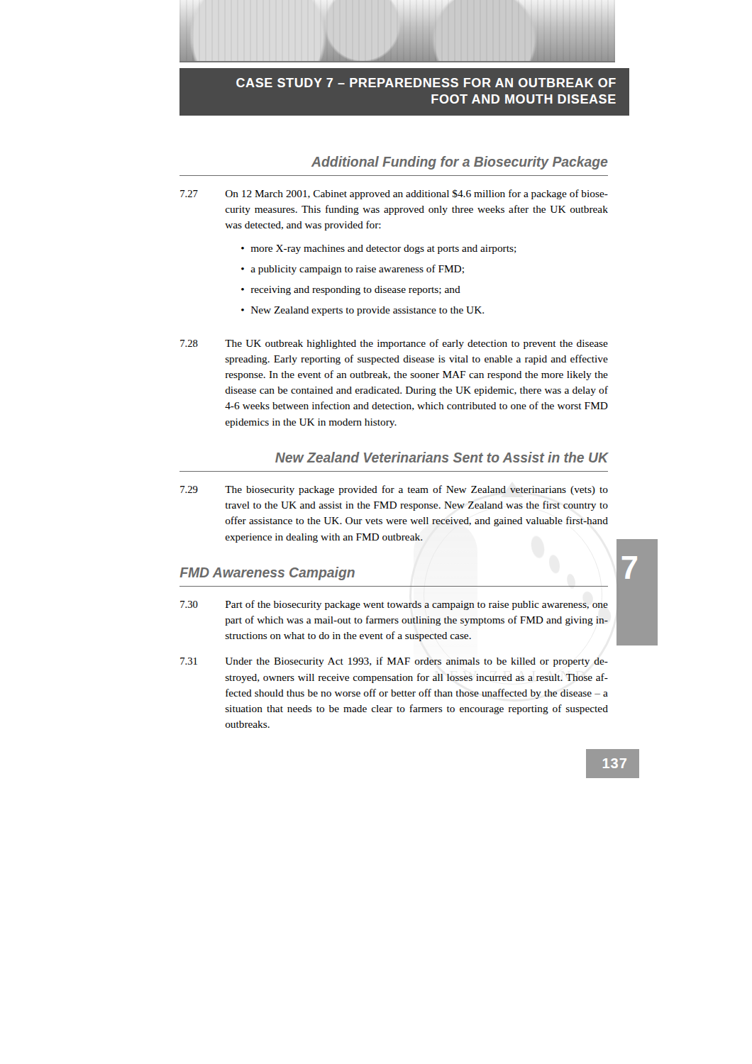Case Study 7 – Preparedness for an Outbreak of Foot and Mouth Disease
7
Additional Funding for a Biosecurity Package
7.27
On 12 March 2001, Cabinet approved an additional $4.6 million for a package of biosecurity measures. This funding was approved only three weeks after the UK outbreak was detected, and was provided for:
more X-ray machines and detector dogs at ports and airports;
a publicity campaign to raise awareness of FMD;
receiving and responding to disease reports; and
New Zealand experts to provide assistance to the UK.
7.28
The UK outbreak highlighted the importance of early detection to prevent the disease spreading. Early reporting of suspected disease is vital to enable a rapid and effective response. In the event of an outbreak, the sooner MAF can respond the more likely the disease can be contained and eradicated. During the UK epidemic, there was a delay of 4-6 weeks between infection and detection, which contributed to one of the worst FMD epidemics in the UK in modern history.
New Zealand Veterinarians Sent to Assist in the UK
7.29
The biosecurity package provided for a team of New Zealand veterinarians (vets) to travel to the UK and assist in the FMD response. New Zealand was the first country to offer assistance to the UK. Our vets were well received, and gained valuable first-hand experience in dealing with an FMD outbreak.
FMD Awareness Campaign
7.30
Part of the biosecurity package went towards a campaign to raise public awareness, one part of which was a mail-out to farmers outlining the symptoms of FMD and giving instructions on what to do in the event of a suspected case.
7.31
Under the Biosecurity Act 1993, if MAF orders animals to be killed or property destroyed, owners will receive compensation for all losses incurred as a result. Those affected should thus be no worse off or better off than those unaffected by the disease – a situation that needs to be made clear to farmers to encourage reporting of suspected outbreaks.
NEW ZEALAND
137